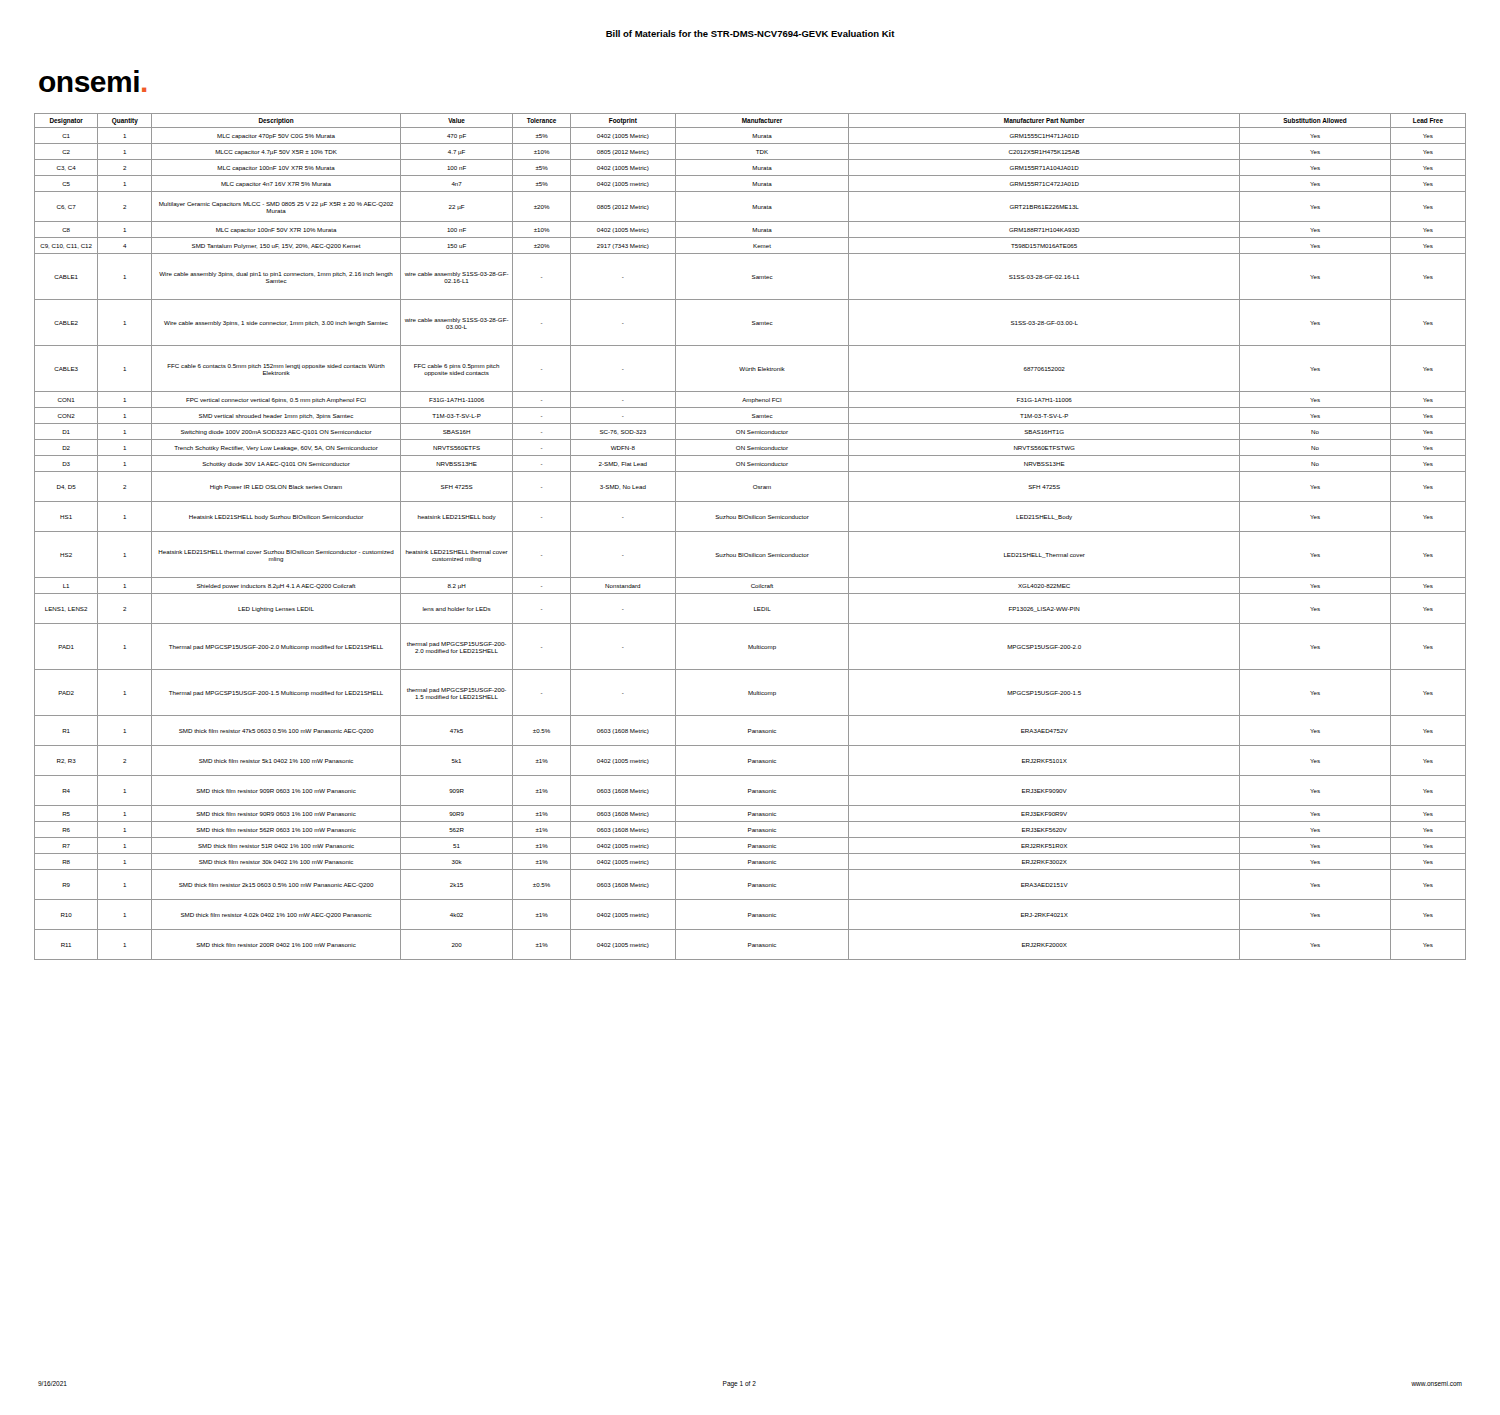Bill of Materials for the STR-DMS-NCV7694-GEVK Evaluation Kit
onsemi.
| Designator | Quantity | Description | Value | Tolerance | Footprint | Manufacturer | Manufacturer Part Number | Substitution Allowed | Lead Free |
| --- | --- | --- | --- | --- | --- | --- | --- | --- | --- |
| C1 | 1 | MLC capacitor 470pF 50V C0G 5% Murata | 470 pF | ±5% | 0402 (1005 Metric) | Murata | GRM1555C1H471JA01D | Yes | Yes |
| C2 | 1 | MLCC capacitor 4.7µF 50V X5R ± 10% TDK | 4.7 µF | ±10% | 0805 (2012 Metric) | TDK | C2012X5R1H475K125AB | Yes | Yes |
| C3, C4 | 2 | MLC capacitor 100nF 10V X7R 5% Murata | 100 nF | ±5% | 0402 (1005 Metric) | Murata | GRM155R71A104JA01D | Yes | Yes |
| C5 | 1 | MLC capacitor 4n7 16V X7R 5% Murata | 4n7 | ±5% | 0402 (1005 metric) | Murata | GRM155R71C472JA01D | Yes | Yes |
| C6, C7 | 2 | Multilayer Ceramic Capacitors MLCC - SMD 0805 25 V 22 µF X5R ± 20 % AEC-Q202 Murata | 22 µF | ±20% | 0805 (2012 Metric) | Murata | GRT21BR61E226ME13L | Yes | Yes |
| C8 | 1 | MLC capacitor 100nF 50V X7R 10% Murata | 100 nF | ±10% | 0402 (1005 Metric) | Murata | GRM188R71H104KA93D | Yes | Yes |
| C9, C10, C11, C12 | 4 | SMD Tantalum Polymer, 150 uF, 15V, 20%, AEC-Q200 Kemet | 150 uF | ±20% | 2917 (7343 Metric) | Kemet | T598D157M016ATE065 | Yes | Yes |
| CABLE1 | 1 | Wire cable assembly 3pins, dual pin1 to pin1 connectors, 1mm pitch, 2.16 inch length Samtec | wire cable assembly S1SS-03-28-GF-02.16-L1 | - | - | Samtec | S1SS-03-28-GF-02.16-L1 | Yes | Yes |
| CABLE2 | 1 | Wire cable assembly 3pins, 1 side connector, 1mm pitch, 3.00 inch length Samtec | wire cable assembly S1SS-03-28-GF-03.00-L | - | - | Samtec | S1SS-03-28-GF-03.00-L | Yes | Yes |
| CABLE3 | 1 | FFC cable 6 contacts 0.5mm pitch 152mm lengtj opposite sided contacts Würth Elektronik | FFC cable 6 pins 0.5pmm pitch opposite sided contacts | - | - | Würth Elektronik | 687706152002 | Yes | Yes |
| CON1 | 1 | FPC vertical connector vertical 6pins, 0.5 mm pitch Amphenol FCI | F31G-1A7H1-11006 | - | - | Amphenol FCI | F31G-1A7H1-11006 | Yes | Yes |
| CON2 | 1 | SMD vertical shrouded header 1mm pitch, 3pins Samtec | T1M-03-T-SV-L-P | - | - | Samtec | T1M-03-T-SV-L-P | Yes | Yes |
| D1 | 1 | Switching diode 100V 200mA SOD323 AEC-Q101 ON Semiconductor | SBAS16H | - | SC-76, SOD-323 | ON Semiconductor | SBAS16HT1G | No | Yes |
| D2 | 1 | Trench Schottky Rectifier, Very Low Leakage, 60V, 5A, ON Semiconductor | NRVTS560ETFS | - | WDFN-8 | ON Semiconductor | NRVTS560ETFSTWG | No | Yes |
| D3 | 1 | Schottky diode 30V 1A AEC-Q101 ON Semiconductor | NRVBSS13HE | - | 2-SMD, Flat Lead | ON Semiconductor | NRVBSS13HE | No | Yes |
| D4, D5 | 2 | High Power IR LED OSLON Black series Osram | SFH 4725S | - | 3-SMD, No Lead | Osram | SFH 4725S | Yes | Yes |
| HS1 | 1 | Heatsink LED21SHELL body Suzhou BIOsilicon Semiconductor | heatsink LED21SHELL body | - | - | Suzhou BIOsilicon Semiconductor | LED21SHELL_Body | Yes | Yes |
| HS2 | 1 | Heatsink LED21SHELL thermal cover Suzhou BIOsilicon Semiconductor - customized mling | heatsink LED21SHELL thermal cover customized miling | - | - | Suzhou BIOsilicon Semiconductor | LED21SHELL_Thermal cover | Yes | Yes |
| L1 | 1 | Shielded power inductors 8.2µH 4.1 A AEC-Q200 Coilcraft | 8.2 µH | - | Nonstandard | Coilcraft | XGL4020-822MEC | Yes | Yes |
| LENS1, LENS2 | 2 | LED Lighting Lenses LEDIL | lens and holder for LEDs | - | - | LEDIL | FP13026_LISA2-WW-PIN | Yes | Yes |
| PAD1 | 1 | Thermal pad MPGCSP15USGF-200-2.0 Multicomp modified for LED21SHELL | thermal pad MPGCSP15USGF-200-2.0 modified for LED21SHELL | - | - | Multicomp | MPGCSP15USGF-200-2.0 | Yes | Yes |
| PAD2 | 1 | Thermal pad MPGCSP15USGF-200-1.5 Multicomp modified for LED21SHELL | thermal pad MPGCSP15USGF-200-1.5 modified for LED21SHELL | - | - | Multicomp | MPGCSP15USGF-200-1.5 | Yes | Yes |
| R1 | 1 | SMD thick film resistor 47k5 0603 0.5% 100 mW Panasonic AEC-Q200 | 47k5 | ±0.5% | 0603 (1608 Metric) | Panasonic | ERA3AED4752V | Yes | Yes |
| R2, R3 | 2 | SMD thick film resistor 5k1 0402 1% 100 mW Panasonic | 5k1 | ±1% | 0402 (1005 metric) | Panasonic | ERJ2RKF5101X | Yes | Yes |
| R4 | 1 | SMD thick film resistor 909R 0603 1% 100 mW Panasonic | 909R | ±1% | 0603 (1608 Metric) | Panasonic | ERJ3EKF9090V | Yes | Yes |
| R5 | 1 | SMD thick film resistor 90R9 0603 1% 100 mW Panasonic | 90R9 | ±1% | 0603 (1608 Metric) | Panasonic | ERJ3EKF90R9V | Yes | Yes |
| R6 | 1 | SMD thick film resistor 562R 0603 1% 100 mW Panasonic | 562R | ±1% | 0603 (1608 Metric) | Panasonic | ERJ3EKF5620V | Yes | Yes |
| R7 | 1 | SMD thick film resistor 51R 0402 1% 100 mW Panasonic | 51 | ±1% | 0402 (1005 metric) | Panasonic | ERJ2RKF51R0X | Yes | Yes |
| R8 | 1 | SMD thick film resistor 30k 0402 1% 100 mW Panasonic | 30k | ±1% | 0402 (1005 metric) | Panasonic | ERJ2RKF3002X | Yes | Yes |
| R9 | 1 | SMD thick film resistor 2k15 0603 0.5% 100 mW Panasonic AEC-Q200 | 2k15 | ±0.5% | 0603 (1608 Metric) | Panasonic | ERA3AED2151V | Yes | Yes |
| R10 | 1 | SMD thick film resistor 4.02k 0402 1% 100 mW AEC-Q200 Panasonic | 4k02 | ±1% | 0402 (1005 metric) | Panasonic | ERJ-2RKF4021X | Yes | Yes |
| R11 | 1 | SMD thick film resistor 200R 0402 1% 100 mW Panasonic | 200 | ±1% | 0402 (1005 metric) | Panasonic | ERJ2RKF2000X | Yes | Yes |
9/16/2021
Page 1 of 2
www.onsemi.com